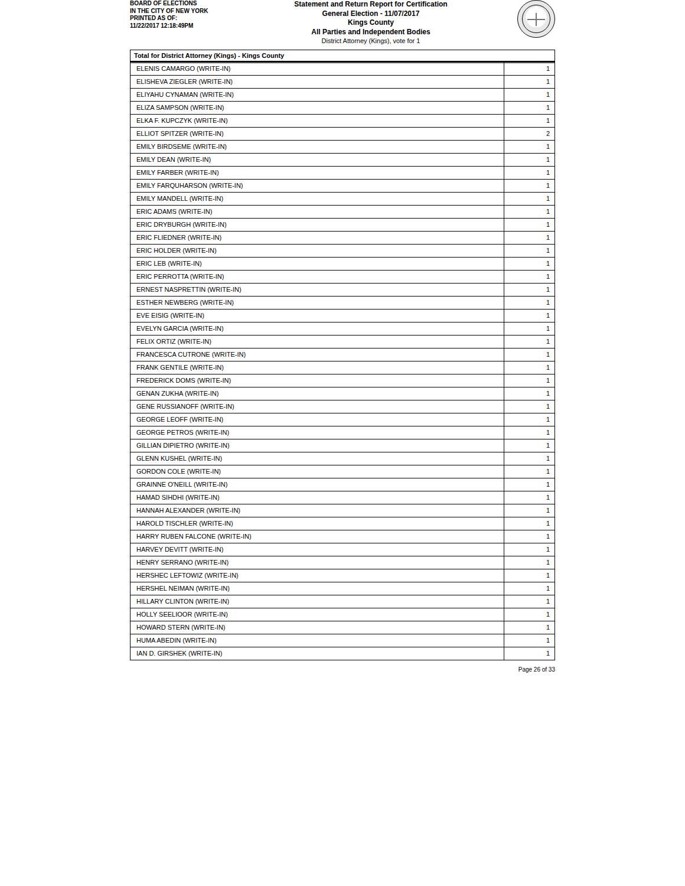BOARD OF ELECTIONS
IN THE CITY OF NEW YORK
PRINTED AS OF:
11/22/2017 12:18:49PM
Statement and Return Report for Certification
General Election - 11/07/2017
Kings County
All Parties and Independent Bodies
District Attorney (Kings), vote for 1
Total for District Attorney (Kings) - Kings County
| ELENIS CAMARGO (WRITE-IN) | | 1 |
| ELISHEVA ZIEGLER (WRITE-IN) | | 1 |
| ELIYAHU CYNAMAN (WRITE-IN) | | 1 |
| ELIZA SAMPSON (WRITE-IN) | | 1 |
| ELKA F. KUPCZYK (WRITE-IN) | | 1 |
| ELLIOT SPITZER (WRITE-IN) | | 2 |
| EMILY BIRDSEME (WRITE-IN) | | 1 |
| EMILY DEAN (WRITE-IN) | | 1 |
| EMILY FARBER (WRITE-IN) | | 1 |
| EMILY FARQUHARSON (WRITE-IN) | | 1 |
| EMILY MANDELL (WRITE-IN) | | 1 |
| ERIC ADAMS (WRITE-IN) | | 1 |
| ERIC DRYBURGH (WRITE-IN) | | 1 |
| ERIC FLIEDNER (WRITE-IN) | | 1 |
| ERIC HOLDER (WRITE-IN) | | 1 |
| ERIC LEB (WRITE-IN) | | 1 |
| ERIC PERROTTA (WRITE-IN) | | 1 |
| ERNEST NASPRETTIN (WRITE-IN) | | 1 |
| ESTHER NEWBERG (WRITE-IN) | | 1 |
| EVE EISIG (WRITE-IN) | | 1 |
| EVELYN GARCIA (WRITE-IN) | | 1 |
| FELIX ORTIZ (WRITE-IN) | | 1 |
| FRANCESCA CUTRONE (WRITE-IN) | | 1 |
| FRANK GENTILE (WRITE-IN) | | 1 |
| FREDERICK DOMS (WRITE-IN) | | 1 |
| GENAN ZUKHA (WRITE-IN) | | 1 |
| GENE RUSSIANOFF (WRITE-IN) | | 1 |
| GEORGE LEOFF (WRITE-IN) | | 1 |
| GEORGE PETROS (WRITE-IN) | | 1 |
| GILLIAN DIPIETRO (WRITE-IN) | | 1 |
| GLENN KUSHEL (WRITE-IN) | | 1 |
| GORDON COLE (WRITE-IN) | | 1 |
| GRAINNE O'NEILL (WRITE-IN) | | 1 |
| HAMAD SIHDHI (WRITE-IN) | | 1 |
| HANNAH ALEXANDER (WRITE-IN) | | 1 |
| HAROLD TISCHLER (WRITE-IN) | | 1 |
| HARRY RUBEN FALCONE (WRITE-IN) | | 1 |
| HARVEY DEVITT (WRITE-IN) | | 1 |
| HENRY SERRANO (WRITE-IN) | | 1 |
| HERSHEC LEFTOWIZ (WRITE-IN) | | 1 |
| HERSHEL NEIMAN (WRITE-IN) | | 1 |
| HILLARY CLINTON (WRITE-IN) | | 1 |
| HOLLY SEELIOOR (WRITE-IN) | | 1 |
| HOWARD STERN (WRITE-IN) | | 1 |
| HUMA ABEDIN (WRITE-IN) | | 1 |
| IAN D. GIRSHEK (WRITE-IN) | | 1 |
Page 26 of 33